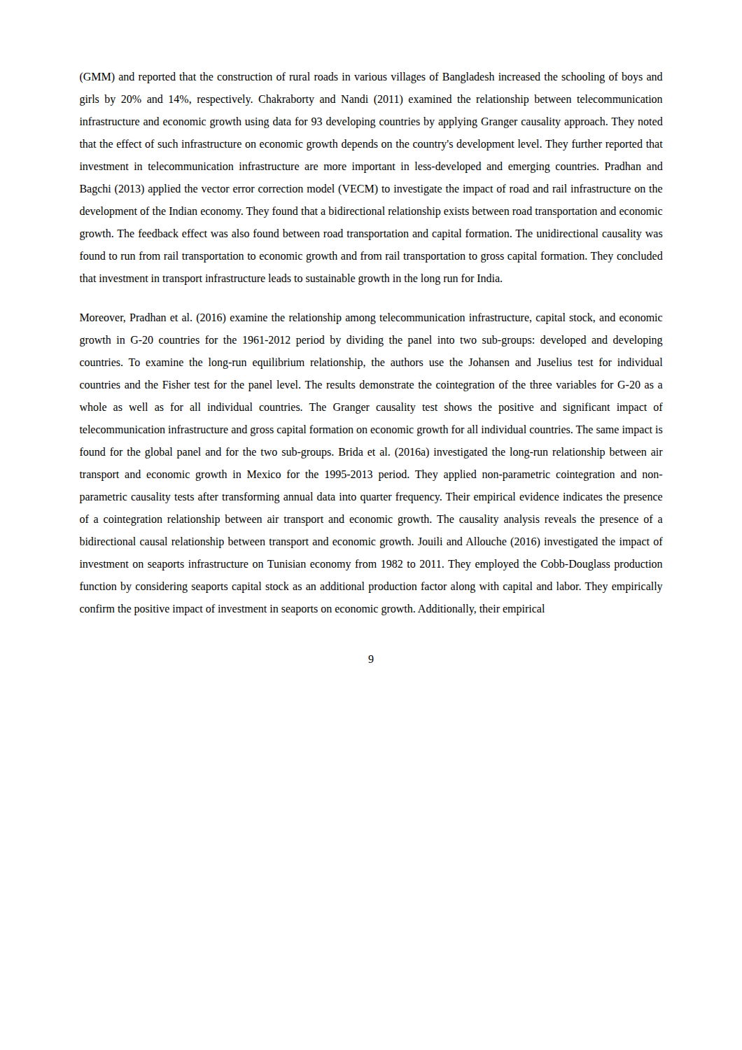(GMM) and reported that the construction of rural roads in various villages of Bangladesh increased the schooling of boys and girls by 20% and 14%, respectively. Chakraborty and Nandi (2011) examined the relationship between telecommunication infrastructure and economic growth using data for 93 developing countries by applying Granger causality approach. They noted that the effect of such infrastructure on economic growth depends on the country's development level. They further reported that investment in telecommunication infrastructure are more important in less-developed and emerging countries. Pradhan and Bagchi (2013) applied the vector error correction model (VECM) to investigate the impact of road and rail infrastructure on the development of the Indian economy. They found that a bidirectional relationship exists between road transportation and economic growth. The feedback effect was also found between road transportation and capital formation. The unidirectional causality was found to run from rail transportation to economic growth and from rail transportation to gross capital formation. They concluded that investment in transport infrastructure leads to sustainable growth in the long run for India.
Moreover, Pradhan et al. (2016) examine the relationship among telecommunication infrastructure, capital stock, and economic growth in G-20 countries for the 1961-2012 period by dividing the panel into two sub-groups: developed and developing countries. To examine the long-run equilibrium relationship, the authors use the Johansen and Juselius test for individual countries and the Fisher test for the panel level. The results demonstrate the cointegration of the three variables for G-20 as a whole as well as for all individual countries. The Granger causality test shows the positive and significant impact of telecommunication infrastructure and gross capital formation on economic growth for all individual countries. The same impact is found for the global panel and for the two sub-groups. Brida et al. (2016a) investigated the long-run relationship between air transport and economic growth in Mexico for the 1995-2013 period. They applied non-parametric cointegration and non-parametric causality tests after transforming annual data into quarter frequency. Their empirical evidence indicates the presence of a cointegration relationship between air transport and economic growth. The causality analysis reveals the presence of a bidirectional causal relationship between transport and economic growth. Jouili and Allouche (2016) investigated the impact of investment on seaports infrastructure on Tunisian economy from 1982 to 2011. They employed the Cobb-Douglass production function by considering seaports capital stock as an additional production factor along with capital and labor. They empirically confirm the positive impact of investment in seaports on economic growth. Additionally, their empirical
9